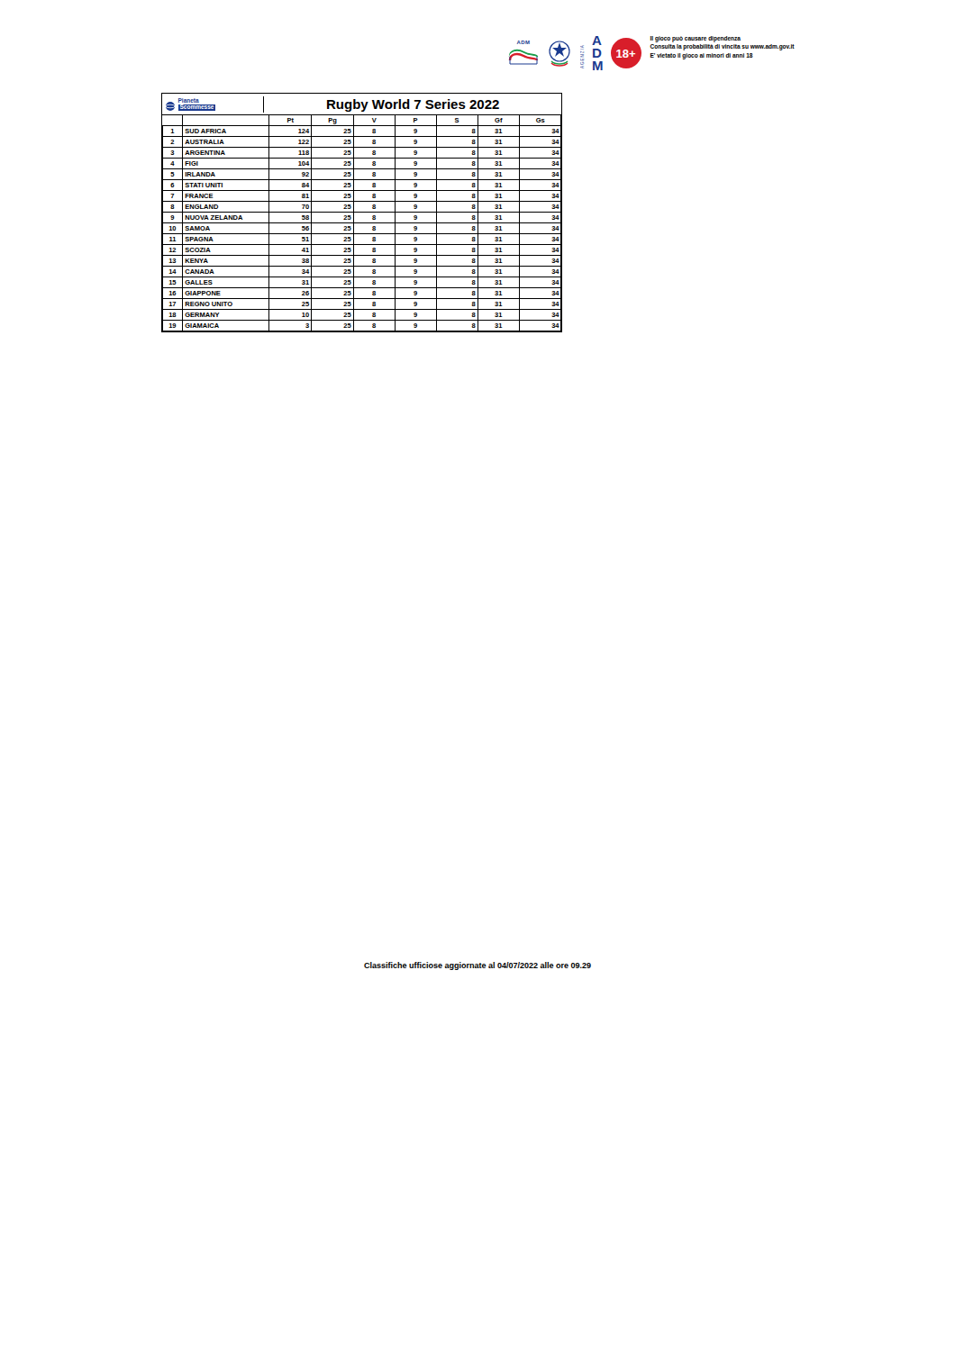ADM
AGENZIA
A
D
M
18+
Il gioco può causare dipendenza
Consulta la probabilità di vincita su www.adm.gov.it
E' vietato il gioco ai minori di anni 18
Pianeta Scommesse
Rugby World 7 Series 2022
| | | Pt | Pg | V | P | S | Gf | Gs |
| --- | --- | --- | --- | --- | --- | --- | --- | --- |
| 1 | SUD AFRICA | 124 | 25 | 8 | 9 | 8 | 31 | 34 |
| 2 | AUSTRALIA | 122 | 25 | 8 | 9 | 8 | 31 | 34 |
| 3 | ARGENTINA | 118 | 25 | 8 | 9 | 8 | 31 | 34 |
| 4 | FIGI | 104 | 25 | 8 | 9 | 8 | 31 | 34 |
| 5 | IRLANDA | 92 | 25 | 8 | 9 | 8 | 31 | 34 |
| 6 | STATI UNITI | 84 | 25 | 8 | 9 | 8 | 31 | 34 |
| 7 | FRANCE | 81 | 25 | 8 | 9 | 8 | 31 | 34 |
| 8 | ENGLAND | 70 | 25 | 8 | 9 | 8 | 31 | 34 |
| 9 | NUOVA ZELANDA | 58 | 25 | 8 | 9 | 8 | 31 | 34 |
| 10 | SAMOA | 56 | 25 | 8 | 9 | 8 | 31 | 34 |
| 11 | SPAGNA | 51 | 25 | 8 | 9 | 8 | 31 | 34 |
| 12 | SCOZIA | 41 | 25 | 8 | 9 | 8 | 31 | 34 |
| 13 | KENYA | 38 | 25 | 8 | 9 | 8 | 31 | 34 |
| 14 | CANADA | 34 | 25 | 8 | 9 | 8 | 31 | 34 |
| 15 | GALLES | 31 | 25 | 8 | 9 | 8 | 31 | 34 |
| 16 | GIAPPONE | 26 | 25 | 8 | 9 | 8 | 31 | 34 |
| 17 | REGNO UNITO | 25 | 25 | 8 | 9 | 8 | 31 | 34 |
| 18 | GERMANY | 10 | 25 | 8 | 9 | 8 | 31 | 34 |
| 19 | GIAMAICA | 3 | 25 | 8 | 9 | 8 | 31 | 34 |
Classifiche ufficiose aggiornate al 04/07/2022 alle ore 09.29